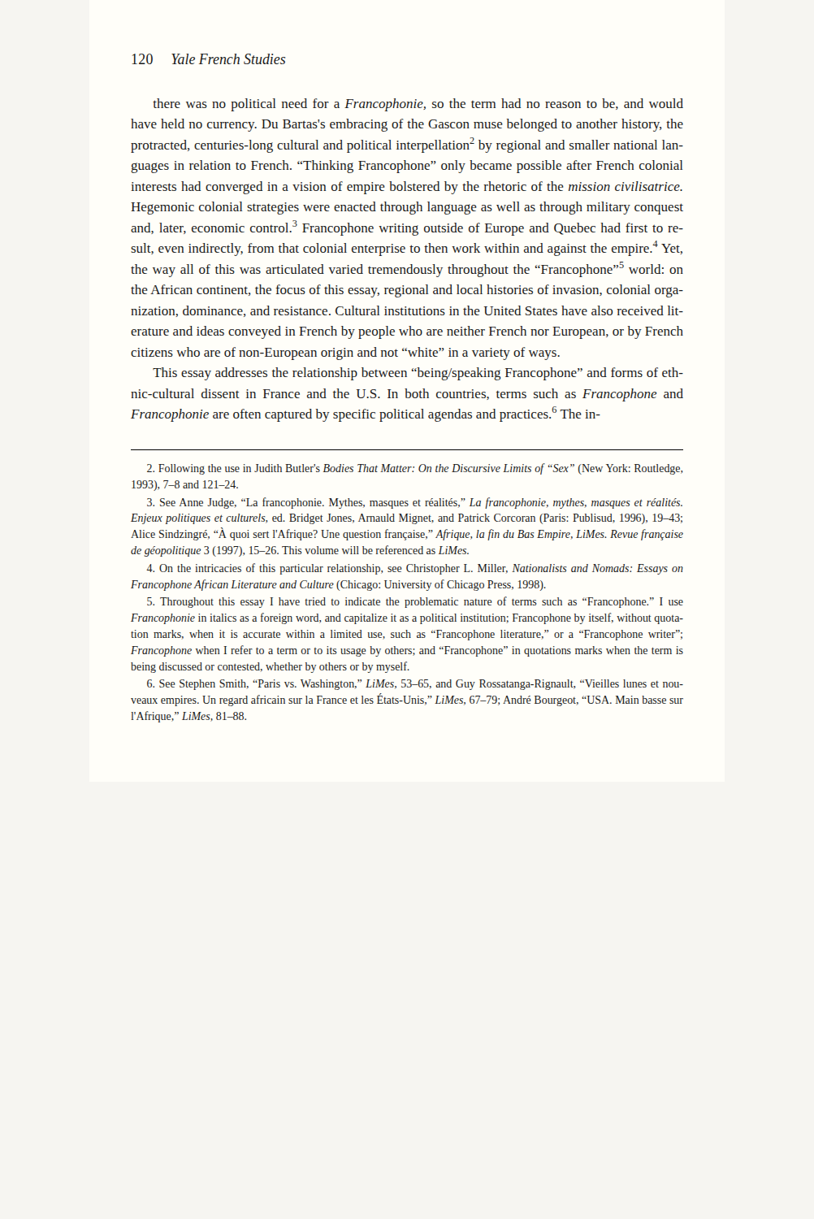120 Yale French Studies
there was no political need for a Francophonie, so the term had no reason to be, and would have held no currency. Du Bartas's embracing of the Gascon muse belonged to another history, the protracted, centuries-long cultural and political interpellation2 by regional and smaller national languages in relation to French. “Thinking Francophone” only became possible after French colonial interests had converged in a vision of empire bolstered by the rhetoric of the mission civilisatrice. Hegemonic colonial strategies were enacted through language as well as through military conquest and, later, economic control.3 Francophone writing outside of Europe and Quebec had first to result, even indirectly, from that colonial enterprise to then work within and against the empire.4 Yet, the way all of this was articulated varied tremendously throughout the “Francophone”5 world: on the African continent, the focus of this essay, regional and local histories of invasion, colonial organization, dominance, and resistance. Cultural institutions in the United States have also received literature and ideas conveyed in French by people who are neither French nor European, or by French citizens who are of non-European origin and not “white” in a variety of ways.
This essay addresses the relationship between “being/speaking Francophone” and forms of ethnic-cultural dissent in France and the U.S. In both countries, terms such as Francophone and Francophonie are often captured by specific political agendas and practices.6 The in-
2. Following the use in Judith Butler's Bodies That Matter: On the Discursive Limits of “Sex” (New York: Routledge, 1993), 7–8 and 121–24.
3. See Anne Judge, “La francophonie. Mythes, masques et réalités,” La francophonie, mythes, masques et réalités. Enjeux politiques et culturels, ed. Bridget Jones, Arnauld Mignet, and Patrick Corcoran (Paris: Publisud, 1996), 19–43; Alice Sindzingré, “À quoi sert l'Afrique? Une question française,” Afrique, la fin du Bas Empire, LiMes. Revue française de géopolitique 3 (1997), 15–26. This volume will be referenced as LiMes.
4. On the intricacies of this particular relationship, see Christopher L. Miller, Nationalists and Nomads: Essays on Francophone African Literature and Culture (Chicago: University of Chicago Press, 1998).
5. Throughout this essay I have tried to indicate the problematic nature of terms such as “Francophone.” I use Francophonie in italics as a foreign word, and capitalize it as a political institution; Francophone by itself, without quotation marks, when it is accurate within a limited use, such as “Francophone literature,” or a “Francophone writer”; Francophone when I refer to a term or to its usage by others; and “Francophone” in quotations marks when the term is being discussed or contested, whether by others or by myself.
6. See Stephen Smith, “Paris vs. Washington,” LiMes, 53–65, and Guy Rossatanga-Rignault, “Vieilles lunes et nouveaux empires. Un regard africain sur la France et les États-Unis,” LiMes, 67–79; André Bourgeot, “USA. Main basse sur l'Afrique,” LiMes, 81–88.